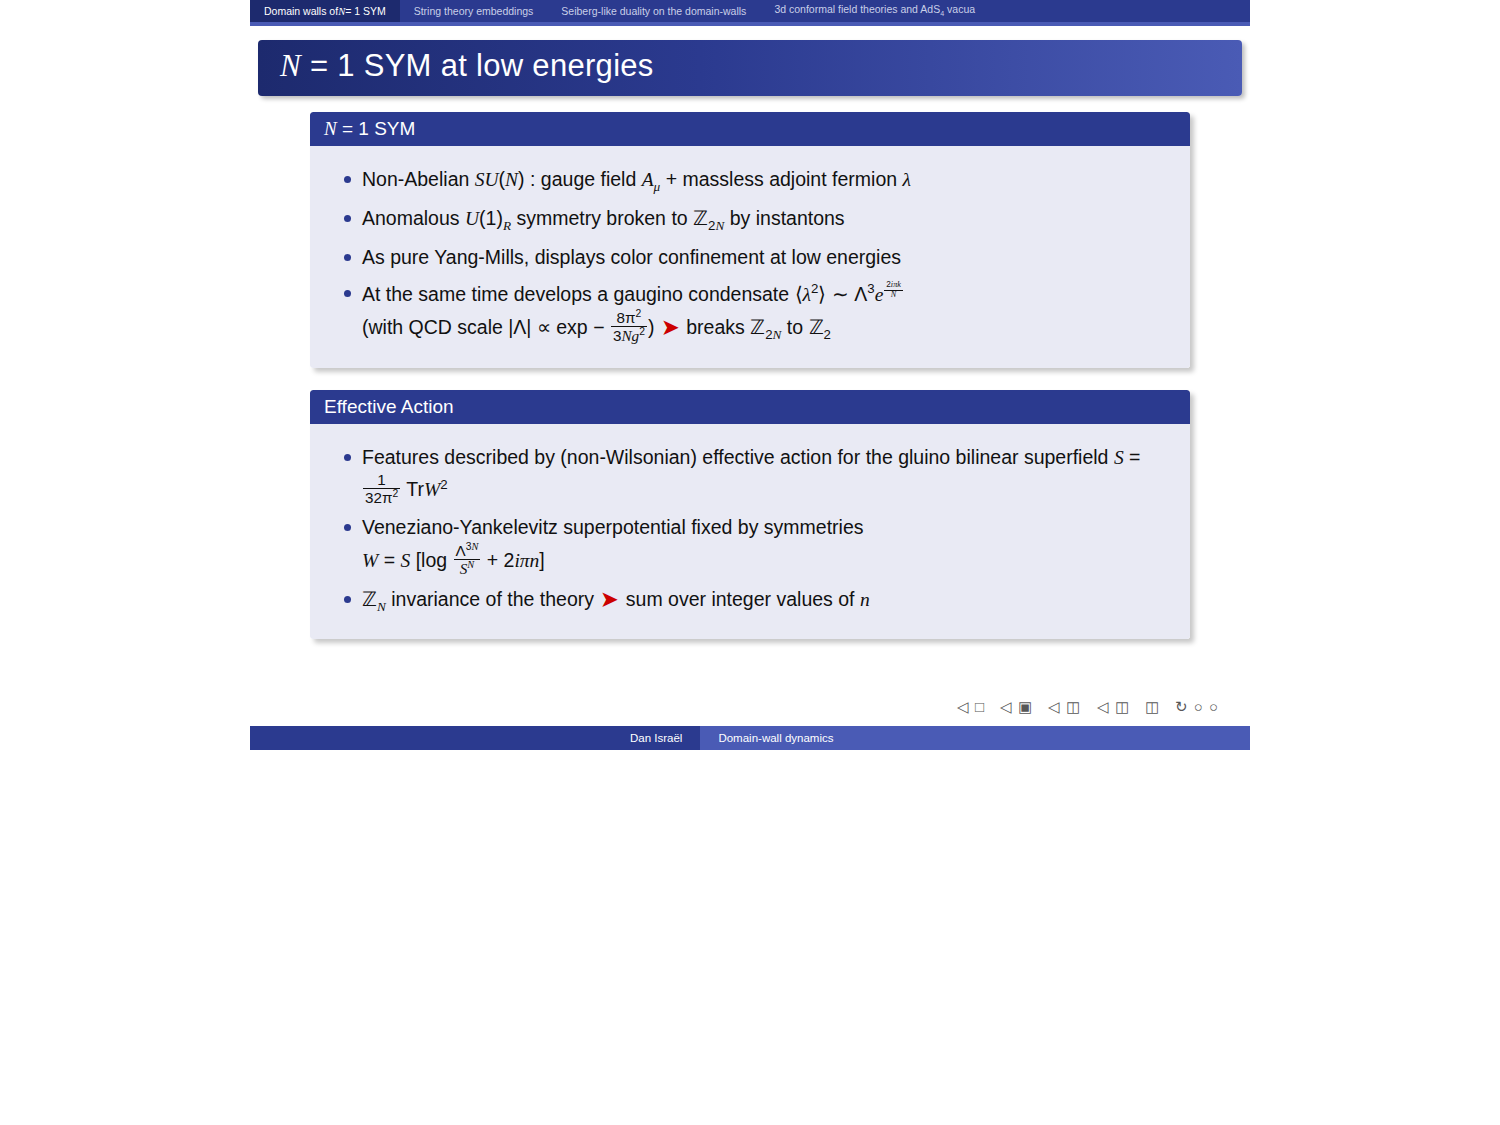Domain walls of N = 1 SYM
String theory embeddings
Seiberg-like duality on the domain-walls
3d conformal field theories and AdS4 vacua
N = 1 SYM at low energies
N = 1 SYM
Non-Abelian SU(N) : gauge field Aμ + massless adjoint fermion λ
Anomalous U(1)R symmetry broken to ℤ2N by instantons
As pure Yang-Mills, displays color confinement at low energies
At the same time develops a gaugino condensate ⟨λ2⟩ ∼ Λ3e2iπk N
(with QCD scale |Λ| ∝ exp − 8π23Ng2) ➤ breaks ℤ2N to ℤ2
Effective Action
Features described by (non-Wilsonian) effective action for the gluino bilinear superfield S = 132π2 TrW2
Veneziano-Yankelevitz superpotential fixed by symmetries
W = S [log Λ3N SN + 2iπn]
ℤN invariance of the theory ➤ sum over integer values of n
◁□ ◁▣ ◁◫ ◁◫ ◫ ↻○○
Dan Israël
Domain-wall dynamics